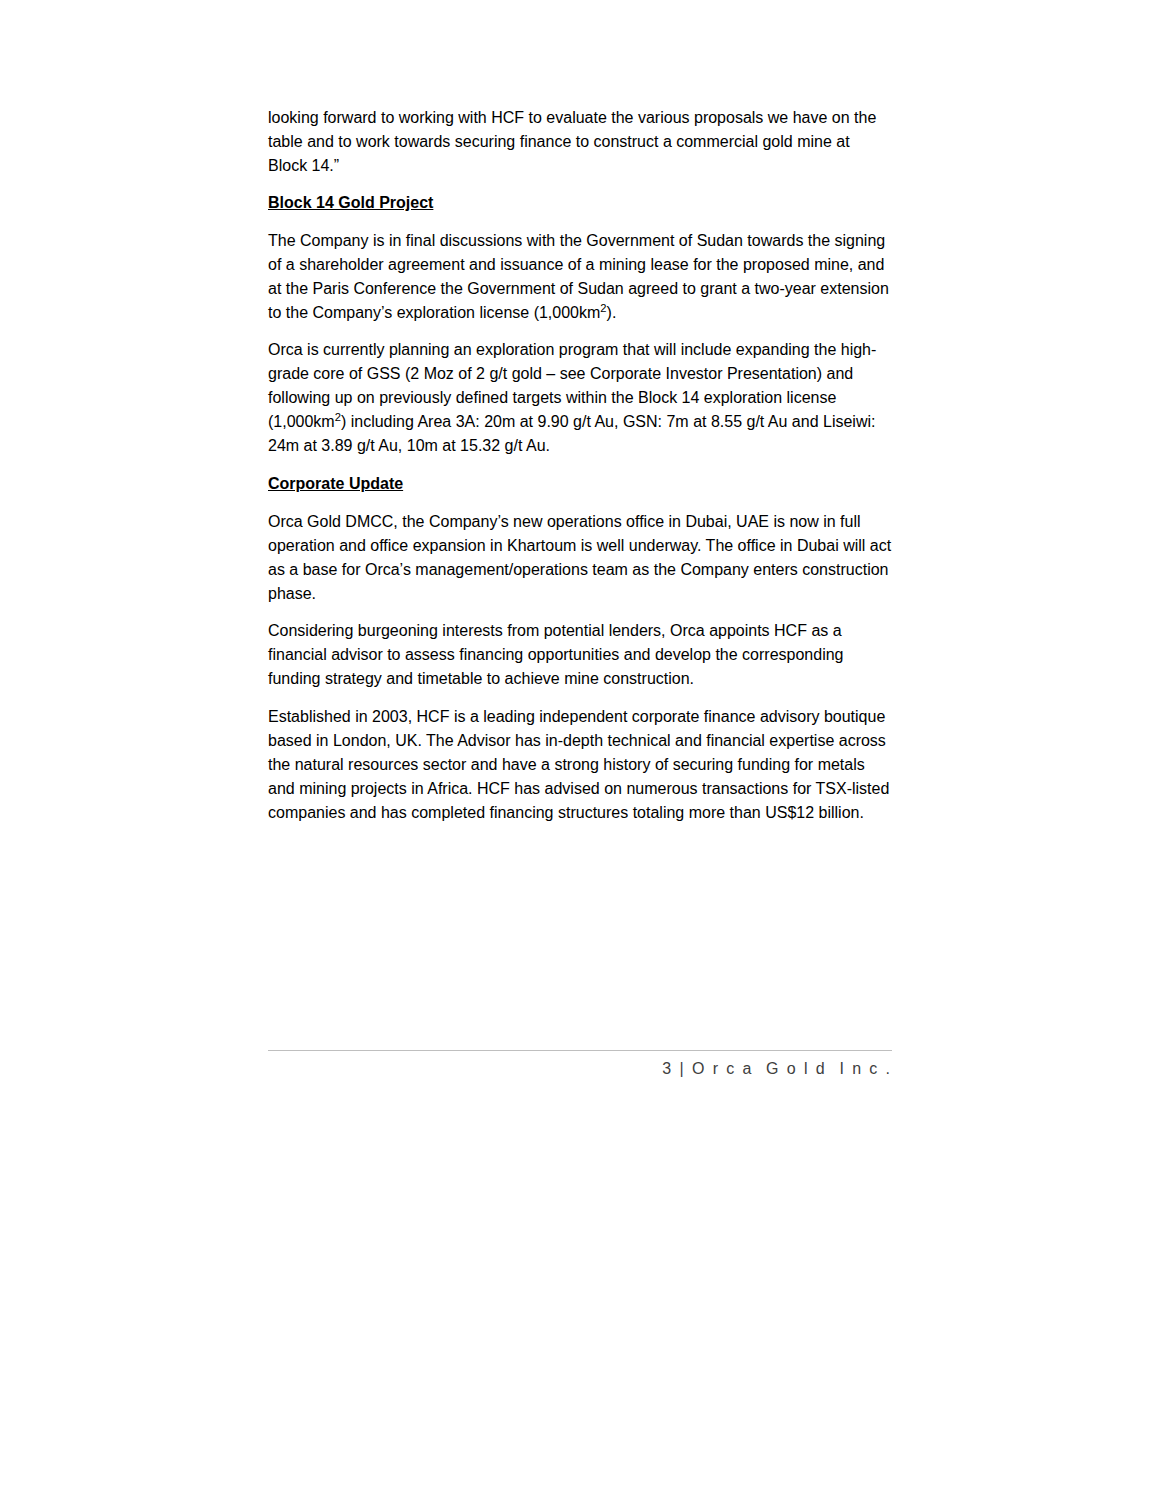looking forward to working with HCF to evaluate the various proposals we have on the table and to work towards securing finance to construct a commercial gold mine at Block 14.”
Block 14 Gold Project
The Company is in final discussions with the Government of Sudan towards the signing of a shareholder agreement and issuance of a mining lease for the proposed mine, and at the Paris Conference the Government of Sudan agreed to grant a two-year extension to the Company’s exploration license (1,000km2).
Orca is currently planning an exploration program that will include expanding the high-grade core of GSS (2 Moz of 2 g/t gold – see Corporate Investor Presentation) and following up on previously defined targets within the Block 14 exploration license (1,000km2) including Area 3A: 20m at 9.90 g/t Au, GSN: 7m at 8.55 g/t Au and Liseiwi: 24m at 3.89 g/t Au, 10m at 15.32 g/t Au.
Corporate Update
Orca Gold DMCC, the Company’s new operations office in Dubai, UAE is now in full operation and office expansion in Khartoum is well underway. The office in Dubai will act as a base for Orca’s management/operations team as the Company enters construction phase.
Considering burgeoning interests from potential lenders, Orca appoints HCF as a financial advisor to assess financing opportunities and develop the corresponding funding strategy and timetable to achieve mine construction.
Established in 2003, HCF is a leading independent corporate finance advisory boutique based in London, UK. The Advisor has in-depth technical and financial expertise across the natural resources sector and have a strong history of securing funding for metals and mining projects in Africa. HCF has advised on numerous transactions for TSX-listed companies and has completed financing structures totaling more than US$12 billion.
3 | O r c a G o l d I n c .